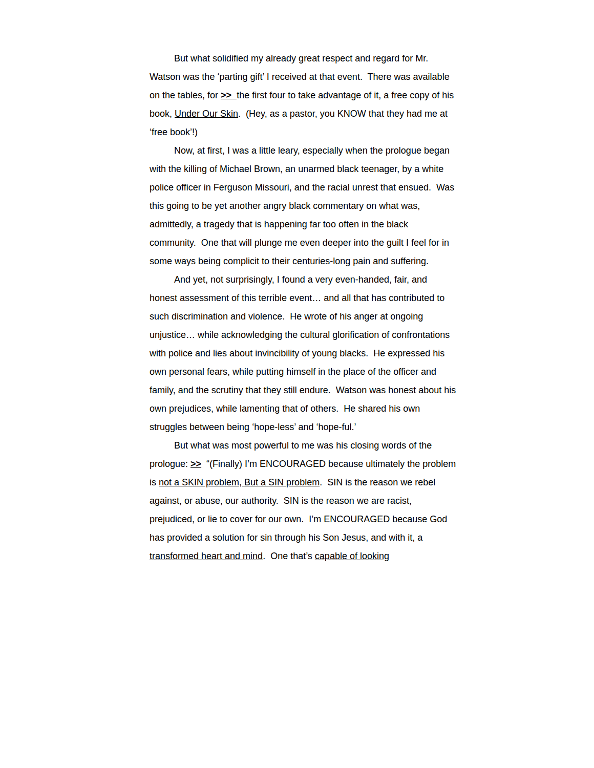But what solidified my already great respect and regard for Mr. Watson was the ‘parting gift’ I received at that event. There was available on the tables, for >> the first four to take advantage of it, a free copy of his book, Under Our Skin. (Hey, as a pastor, you KNOW that they had me at ‘free book’!)
Now, at first, I was a little leary, especially when the prologue began with the killing of Michael Brown, an unarmed black teenager, by a white police officer in Ferguson Missouri, and the racial unrest that ensued. Was this going to be yet another angry black commentary on what was, admittedly, a tragedy that is happening far too often in the black community. One that will plunge me even deeper into the guilt I feel for in some ways being complicit to their centuries-long pain and suffering.
And yet, not surprisingly, I found a very even-handed, fair, and honest assessment of this terrible event… and all that has contributed to such discrimination and violence. He wrote of his anger at ongoing unjustice… while acknowledging the cultural glorification of confrontations with police and lies about invincibility of young blacks. He expressed his own personal fears, while putting himself in the place of the officer and family, and the scrutiny that they still endure. Watson was honest about his own prejudices, while lamenting that of others. He shared his own struggles between being ‘hope-less’ and ‘hope-ful.’
But what was most powerful to me was his closing words of the prologue: >> “(Finally) I’m ENCOURAGED because ultimately the problem is not a SKIN problem, But a SIN problem. SIN is the reason we rebel against, or abuse, our authority. SIN is the reason we are racist, prejudiced, or lie to cover for our own. I’m ENCOURAGED because God has provided a solution for sin through his Son Jesus, and with it, a transformed heart and mind. One that’s capable of looking